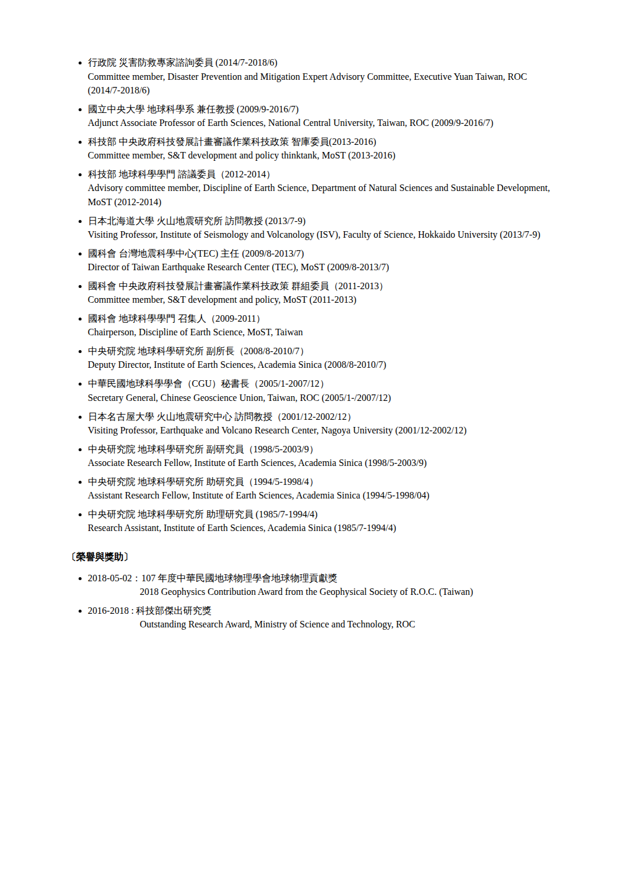行政院 災害防救專家諮詢委員 (2014/7-2018/6)
Committee member, Disaster Prevention and Mitigation Expert Advisory Committee, Executive Yuan Taiwan, ROC (2014/7-2018/6)
國立中央大學 地球科學系 兼任教授 (2009/9-2016/7)
Adjunct Associate Professor of Earth Sciences, National Central University, Taiwan, ROC (2009/9-2016/7)
科技部 中央政府科技發展計畫審議作業科技政策 智庫委員(2013-2016)
Committee member, S&T development and policy thinktank, MoST (2013-2016)
科技部 地球科學學門 諮議委員（2012-2014）
Advisory committee member, Discipline of Earth Science, Department of Natural Sciences and Sustainable Development, MoST (2012-2014)
日本北海道大學 火山地震研究所 訪問教授 (2013/7-9)
Visiting Professor, Institute of Seismology and Volcanology (ISV), Faculty of Science, Hokkaido University (2013/7-9)
國科會 台灣地震科學中心(TEC) 主任 (2009/8-2013/7)
Director of Taiwan Earthquake Research Center (TEC), MoST (2009/8-2013/7)
國科會 中央政府科技發展計畫審議作業科技政策 群組委員（2011-2013）
Committee member, S&T development and policy, MoST (2011-2013)
國科會 地球科學學門 召集人（2009-2011）
Chairperson, Discipline of Earth Science, MoST, Taiwan
中央研究院 地球科學研究所 副所長（2008/8-2010/7）
Deputy Director, Institute of Earth Sciences, Academia Sinica (2008/8-2010/7)
中華民國地球科學學會（CGU）秘書長（2005/1-2007/12）
Secretary General, Chinese Geoscience Union, Taiwan, ROC (2005/1-/2007/12)
日本名古屋大學 火山地震研究中心 訪問教授（2001/12-2002/12）
Visiting Professor, Earthquake and Volcano Research Center, Nagoya University (2001/12-2002/12)
中央研究院 地球科學研究所 副研究員（1998/5-2003/9）
Associate Research Fellow, Institute of Earth Sciences, Academia Sinica (1998/5-2003/9)
中央研究院 地球科學研究所 助研究員（1994/5-1998/4）
Assistant Research Fellow, Institute of Earth Sciences, Academia Sinica (1994/5-1998/04)
中央研究院 地球科學研究所 助理研究員 (1985/7-1994/4)
Research Assistant, Institute of Earth Sciences, Academia Sinica (1985/7-1994/4)
〔榮譽與獎助〕
2018-05-02：107 年度中華民國地球物理學會地球物理貢獻獎 2018 Geophysics Contribution Award from the Geophysical Society of R.O.C. (Taiwan)
2016-2018 : 科技部傑出研究獎 Outstanding Research Award, Ministry of Science and Technology, ROC